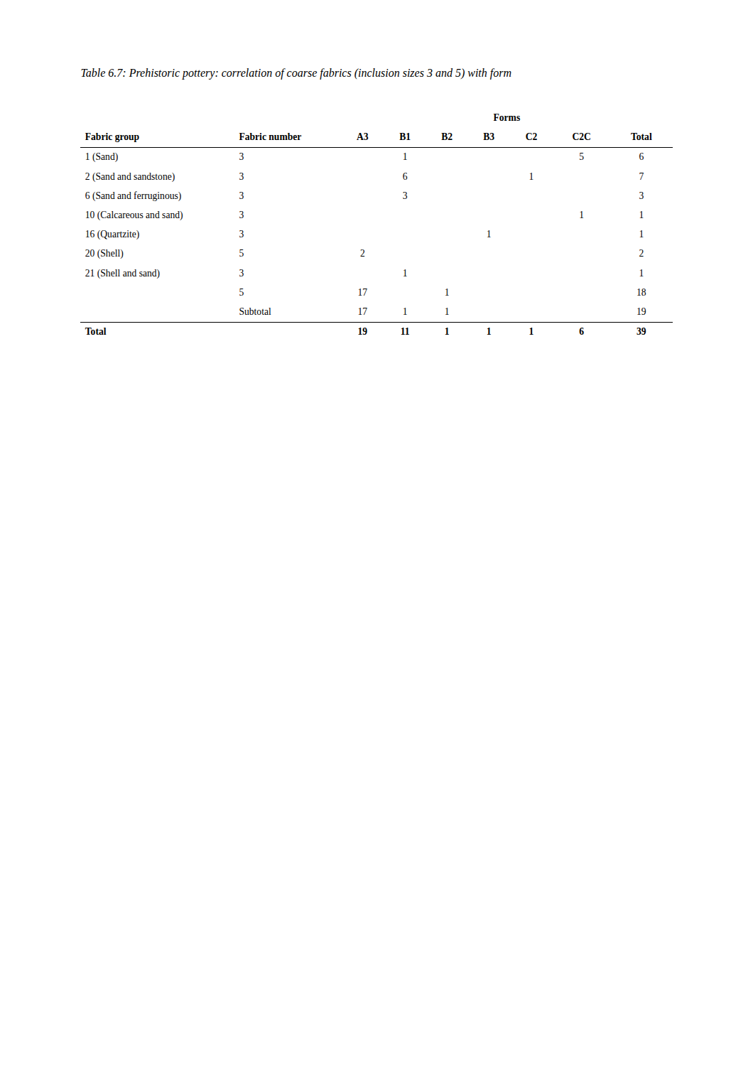Table 6.7: Prehistoric pottery: correlation of coarse fabrics (inclusion sizes 3 and 5) with form
| | | Forms |
| --- | --- | --- |
| Fabric group | Fabric number | A3 | B1 | B2 | B3 | C2 | C2C | Total |
| 1 (Sand) | 3 | | 1 | | | | 5 | 6 |
| 2 (Sand and sandstone) | 3 | | 6 | | | 1 | | 7 |
| 6 (Sand and ferruginous) | 3 | | 3 | | | | | 3 |
| 10 (Calcareous and sand) | 3 | | | | | | 1 | 1 |
| 16 (Quartzite) | 3 | | | | 1 | | | 1 |
| 20 (Shell) | 5 | 2 | | | | | | 2 |
| 21 (Shell and sand) | 3 | | 1 | | | | | 1 |
| | 5 | 17 | | 1 | | | | 18 |
| | Subtotal | 17 | 1 | 1 | | | | 19 |
| Total | | 19 | 11 | 1 | 1 | 1 | 6 | 39 |